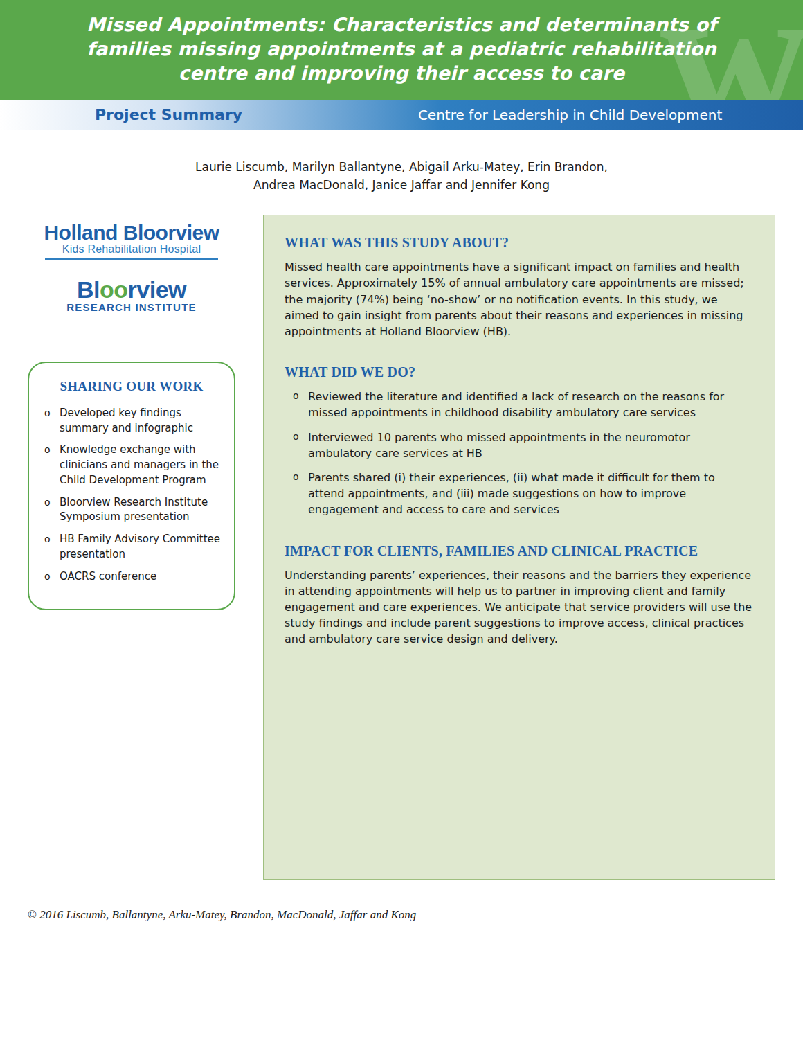w
Missed Appointments: Characteristics and determinants of families missing appointments at a pediatric rehabilitation centre and improving their access to care
Project Summary
Centre for Leadership in Child Development
Laurie Liscumb, Marilyn Ballantyne, Abigail Arku-Matey, Erin Brandon,
Andrea MacDonald, Janice Jaffar and Jennifer Kong
Holland Bloorview
Kids Rehabilitation Hospital
Bloorview
RESEARCH INSTITUTE
SHARING OUR WORK
Developed key findings summary and infographic
Knowledge exchange with clinicians and managers in the Child Development Program
Bloorview Research Institute Symposium presentation
HB Family Advisory Committee presentation
OACRS conference
WHAT WAS THIS STUDY ABOUT?
Missed health care appointments have a significant impact on families and health services. Approximately 15% of annual ambulatory care appointments are missed; the majority (74%) being ‘no-show’ or no notification events. In this study, we aimed to gain insight from parents about their reasons and experiences in missing appointments at Holland Bloorview (HB).
WHAT DID WE DO?
Reviewed the literature and identified a lack of research on the reasons for missed appointments in childhood disability ambulatory care services
Interviewed 10 parents who missed appointments in the neuromotor ambulatory care services at HB
Parents shared (i) their experiences, (ii) what made it difficult for them to attend appointments, and (iii) made suggestions on how to improve engagement and access to care and services
IMPACT FOR CLIENTS, FAMILIES AND CLINICAL PRACTICE
Understanding parents’ experiences, their reasons and the barriers they experience in attending appointments will help us to partner in improving client and family engagement and care experiences. We anticipate that service providers will use the study findings and include parent suggestions to improve access, clinical practices and ambulatory care service design and delivery.
© 2016 Liscumb, Ballantyne, Arku-Matey, Brandon, MacDonald, Jaffar and Kong